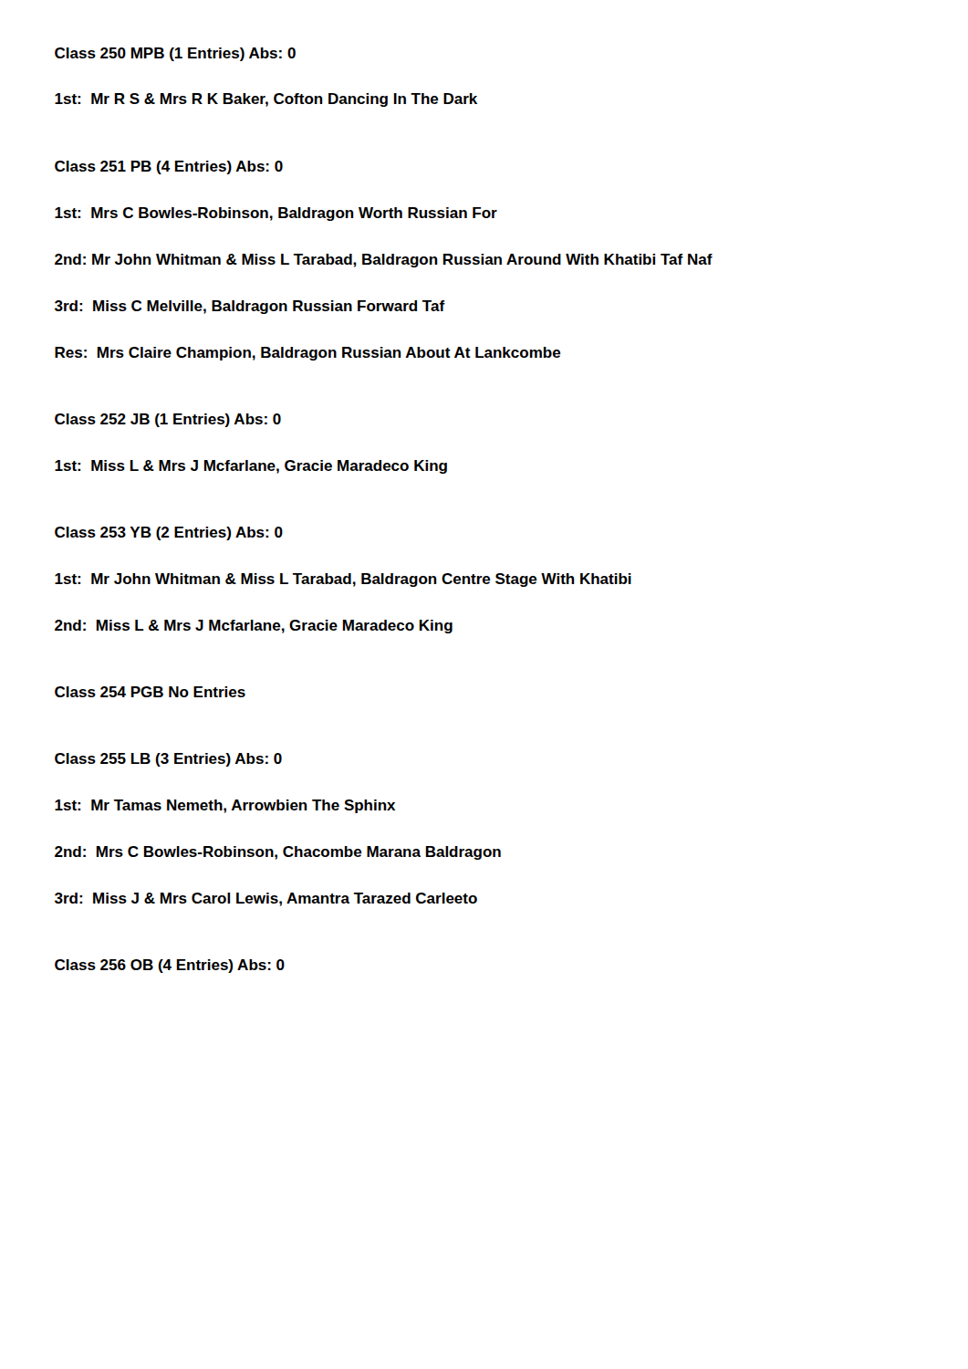Class 250 MPB (1 Entries) Abs: 0
1st: Mr R S & Mrs R K Baker, Cofton Dancing In The Dark
Class 251 PB (4 Entries) Abs: 0
1st: Mrs C Bowles-Robinson, Baldragon Worth Russian For
2nd: Mr John Whitman & Miss L Tarabad, Baldragon Russian Around With Khatibi Taf Naf
3rd: Miss C Melville, Baldragon Russian Forward Taf
Res: Mrs Claire Champion, Baldragon Russian About At Lankcombe
Class 252 JB (1 Entries) Abs: 0
1st: Miss L & Mrs J Mcfarlane, Gracie Maradeco King
Class 253 YB (2 Entries) Abs: 0
1st: Mr John Whitman & Miss L Tarabad, Baldragon Centre Stage With Khatibi
2nd: Miss L & Mrs J Mcfarlane, Gracie Maradeco King
Class 254 PGB No Entries
Class 255 LB (3 Entries) Abs: 0
1st: Mr Tamas Nemeth, Arrowbien The Sphinx
2nd: Mrs C Bowles-Robinson, Chacombe Marana Baldragon
3rd: Miss J & Mrs Carol Lewis, Amantra Tarazed Carleeto
Class 256 OB (4 Entries) Abs: 0